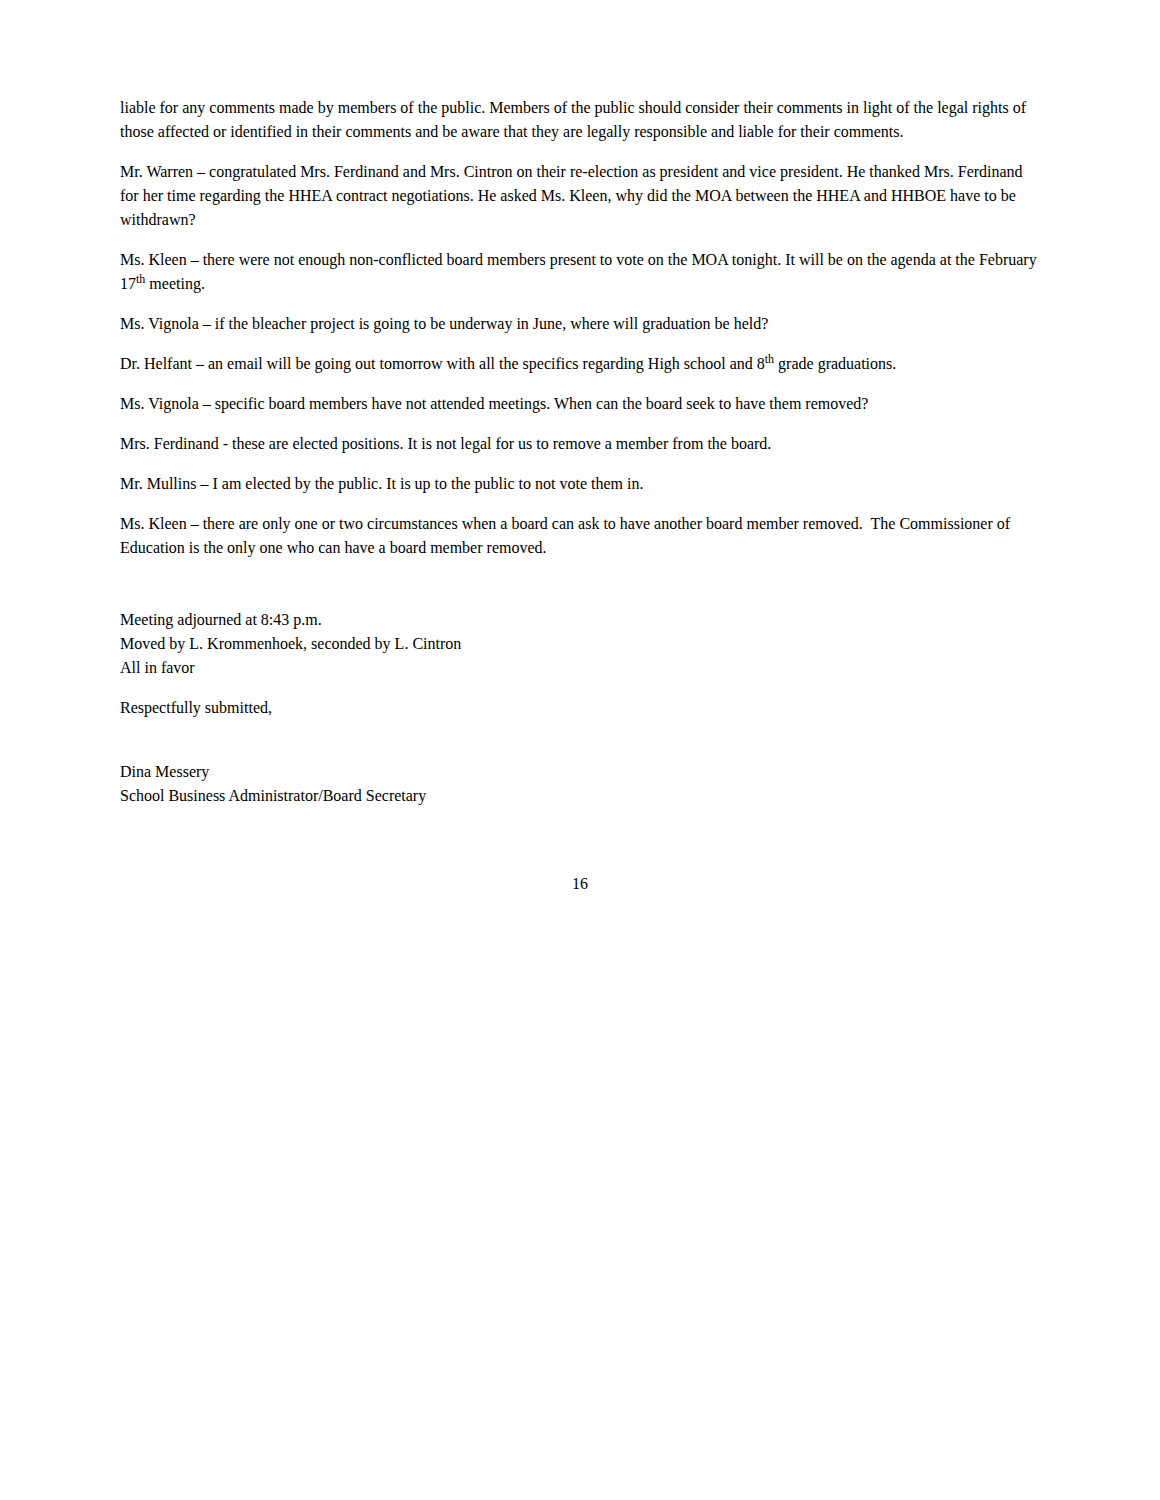liable for any comments made by members of the public. Members of the public should consider their comments in light of the legal rights of those affected or identified in their comments and be aware that they are legally responsible and liable for their comments.
Mr. Warren – congratulated Mrs. Ferdinand and Mrs. Cintron on their re-election as president and vice president. He thanked Mrs. Ferdinand for her time regarding the HHEA contract negotiations. He asked Ms. Kleen, why did the MOA between the HHEA and HHBOE have to be withdrawn?
Ms. Kleen – there were not enough non-conflicted board members present to vote on the MOA tonight. It will be on the agenda at the February 17th meeting.
Ms. Vignola – if the bleacher project is going to be underway in June, where will graduation be held?
Dr. Helfant – an email will be going out tomorrow with all the specifics regarding High school and 8th grade graduations.
Ms. Vignola – specific board members have not attended meetings. When can the board seek to have them removed?
Mrs. Ferdinand - these are elected positions. It is not legal for us to remove a member from the board.
Mr. Mullins – I am elected by the public. It is up to the public to not vote them in.
Ms. Kleen – there are only one or two circumstances when a board can ask to have another board member removed. The Commissioner of Education is the only one who can have a board member removed.
Meeting adjourned at 8:43 p.m.
Moved by L. Krommenhoek, seconded by L. Cintron
All in favor
Respectfully submitted,
Dina Messery
School Business Administrator/Board Secretary
16